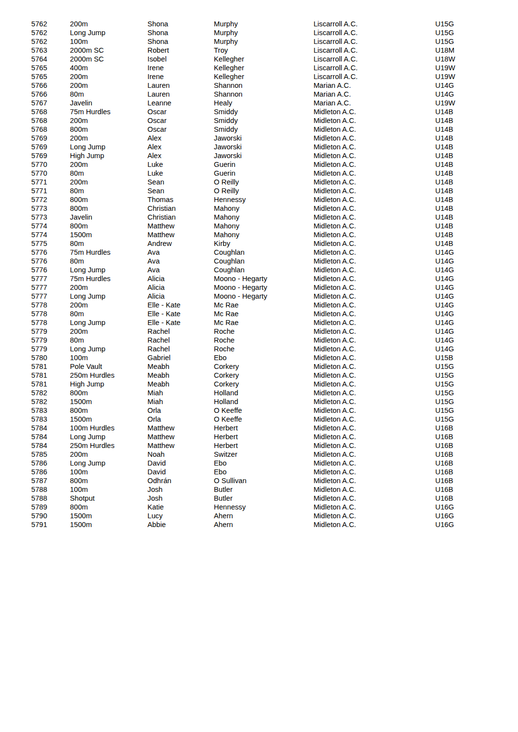| 5762 | 200m | Shona | Murphy | Liscarroll A.C. | U15G |
| 5762 | Long Jump | Shona | Murphy | Liscarroll A.C. | U15G |
| 5762 | 100m | Shona | Murphy | Liscarroll A.C. | U15G |
| 5763 | 2000m SC | Robert | Troy | Liscarroll A.C. | U18M |
| 5764 | 2000m SC | Isobel | Kellegher | Liscarroll A.C. | U18W |
| 5765 | 400m | Irene | Kellegher | Liscarroll A.C. | U19W |
| 5765 | 200m | Irene | Kellegher | Liscarroll A.C. | U19W |
| 5766 | 200m | Lauren | Shannon | Marian A.C. | U14G |
| 5766 | 80m | Lauren | Shannon | Marian A.C. | U14G |
| 5767 | Javelin | Leanne | Healy | Marian A.C. | U19W |
| 5768 | 75m Hurdles | Oscar | Smiddy | Midleton A.C. | U14B |
| 5768 | 200m | Oscar | Smiddy | Midleton A.C. | U14B |
| 5768 | 800m | Oscar | Smiddy | Midleton A.C. | U14B |
| 5769 | 200m | Alex | Jaworski | Midleton A.C. | U14B |
| 5769 | Long Jump | Alex | Jaworski | Midleton A.C. | U14B |
| 5769 | High Jump | Alex | Jaworski | Midleton A.C. | U14B |
| 5770 | 200m | Luke | Guerin | Midleton A.C. | U14B |
| 5770 | 80m | Luke | Guerin | Midleton A.C. | U14B |
| 5771 | 200m | Sean | O Reilly | Midleton A.C. | U14B |
| 5771 | 80m | Sean | O Reilly | Midleton A.C. | U14B |
| 5772 | 800m | Thomas | Hennessy | Midleton A.C. | U14B |
| 5773 | 800m | Christian | Mahony | Midleton A.C. | U14B |
| 5773 | Javelin | Christian | Mahony | Midleton A.C. | U14B |
| 5774 | 800m | Matthew | Mahony | Midleton A.C. | U14B |
| 5774 | 1500m | Matthew | Mahony | Midleton A.C. | U14B |
| 5775 | 80m | Andrew | Kirby | Midleton A.C. | U14B |
| 5776 | 75m Hurdles | Ava | Coughlan | Midleton A.C. | U14G |
| 5776 | 80m | Ava | Coughlan | Midleton A.C. | U14G |
| 5776 | Long Jump | Ava | Coughlan | Midleton A.C. | U14G |
| 5777 | 75m Hurdles | Alicia | Moono - Hegarty | Midleton A.C. | U14G |
| 5777 | 200m | Alicia | Moono - Hegarty | Midleton A.C. | U14G |
| 5777 | Long Jump | Alicia | Moono - Hegarty | Midleton A.C. | U14G |
| 5778 | 200m | Elle - Kate | Mc Rae | Midleton A.C. | U14G |
| 5778 | 80m | Elle - Kate | Mc Rae | Midleton A.C. | U14G |
| 5778 | Long Jump | Elle - Kate | Mc Rae | Midleton A.C. | U14G |
| 5779 | 200m | Rachel | Roche | Midleton A.C. | U14G |
| 5779 | 80m | Rachel | Roche | Midleton A.C. | U14G |
| 5779 | Long Jump | Rachel | Roche | Midleton A.C. | U14G |
| 5780 | 100m | Gabriel | Ebo | Midleton A.C. | U15B |
| 5781 | Pole Vault | Meabh | Corkery | Midleton A.C. | U15G |
| 5781 | 250m Hurdles | Meabh | Corkery | Midleton A.C. | U15G |
| 5781 | High Jump | Meabh | Corkery | Midleton A.C. | U15G |
| 5782 | 800m | Miah | Holland | Midleton A.C. | U15G |
| 5782 | 1500m | Miah | Holland | Midleton A.C. | U15G |
| 5783 | 800m | Orla | O Keeffe | Midleton A.C. | U15G |
| 5783 | 1500m | Orla | O Keeffe | Midleton A.C. | U15G |
| 5784 | 100m Hurdles | Matthew | Herbert | Midleton A.C. | U16B |
| 5784 | Long Jump | Matthew | Herbert | Midleton A.C. | U16B |
| 5784 | 250m Hurdles | Matthew | Herbert | Midleton A.C. | U16B |
| 5785 | 200m | Noah | Switzer | Midleton A.C. | U16B |
| 5786 | Long Jump | David | Ebo | Midleton A.C. | U16B |
| 5786 | 100m | David | Ebo | Midleton A.C. | U16B |
| 5787 | 800m | Odhrán | O Sullivan | Midleton A.C. | U16B |
| 5788 | 100m | Josh | Butler | Midleton A.C. | U16B |
| 5788 | Shotput | Josh | Butler | Midleton A.C. | U16B |
| 5789 | 800m | Katie | Hennessy | Midleton A.C. | U16G |
| 5790 | 1500m | Lucy | Ahern | Midleton A.C. | U16G |
| 5791 | 1500m | Abbie | Ahern | Midleton A.C. | U16G |